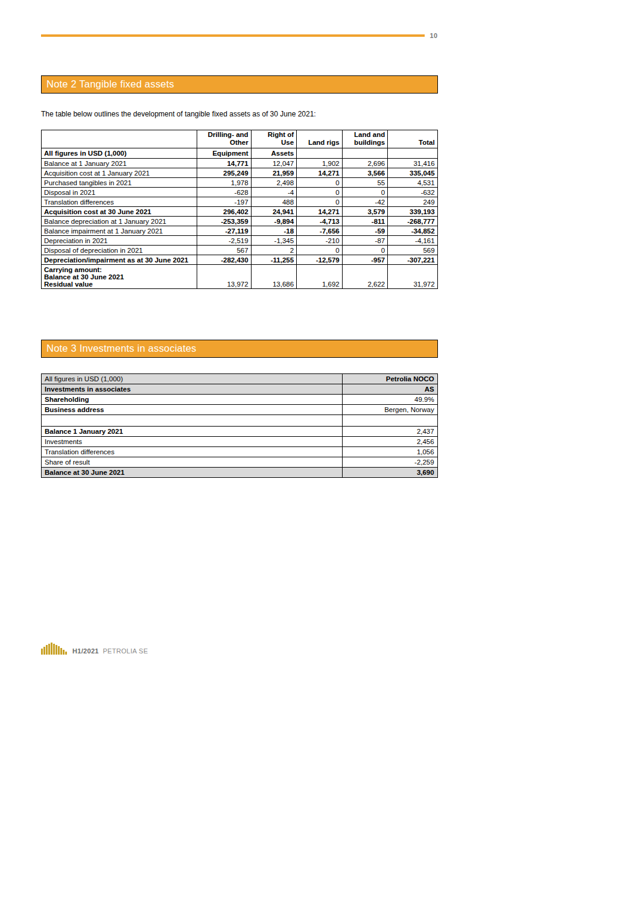10
Note 2 Tangible fixed assets
The table below outlines the development of tangible fixed assets as of 30 June 2021:
| | Drilling- and Other | Right of Use | Land rigs | Land and buildings | Total |
| --- | --- | --- | --- | --- | --- |
| All figures in USD (1,000) | Equipment | Assets | | | |
| Balance at 1 January 2021 | 14,771 | 12,047 | 1,902 | 2,696 | 31,416 |
| Acquisition cost at 1 January 2021 | 295,249 | 21,959 | 14,271 | 3,566 | 335,045 |
| Purchased tangibles in 2021 | 1,978 | 2,498 | 0 | 55 | 4,531 |
| Disposal in 2021 | -628 | -4 | 0 | 0 | -632 |
| Translation differences | -197 | 488 | 0 | -42 | 249 |
| Acquisition cost at 30 June 2021 | 296,402 | 24,941 | 14,271 | 3,579 | 339,193 |
| Balance depreciation at 1 January 2021 | -253,359 | -9,894 | -4,713 | -811 | -268,777 |
| Balance impairment at 1 January 2021 | -27,119 | -18 | -7,656 | -59 | -34,852 |
| Depreciation in 2021 | -2,519 | -1,345 | -210 | -87 | -4,161 |
| Disposal of depreciation in 2021 | 567 | 2 | 0 | 0 | 569 |
| Depreciation/impairment as at 30 June 2021 | -282,430 | -11,255 | -12,579 | -957 | -307,221 |
| Carrying amount: Balance at 30 June 2021 Residual value | 13,972 | 13,686 | 1,692 | 2,622 | 31,972 |
Note 3 Investments in associates
| All figures in USD (1,000) | Petrolia NOCO |
| Investments in associates | AS |
| Shareholding | 49.9% |
| Business address | Bergen, Norway |
| Balance 1 January 2021 | 2,437 |
| Investments | 2,456 |
| Translation differences | 1,056 |
| Share of result | -2,259 |
| Balance at 30 June 2021 | 3,690 |
H1/2021 PETROLIA SE